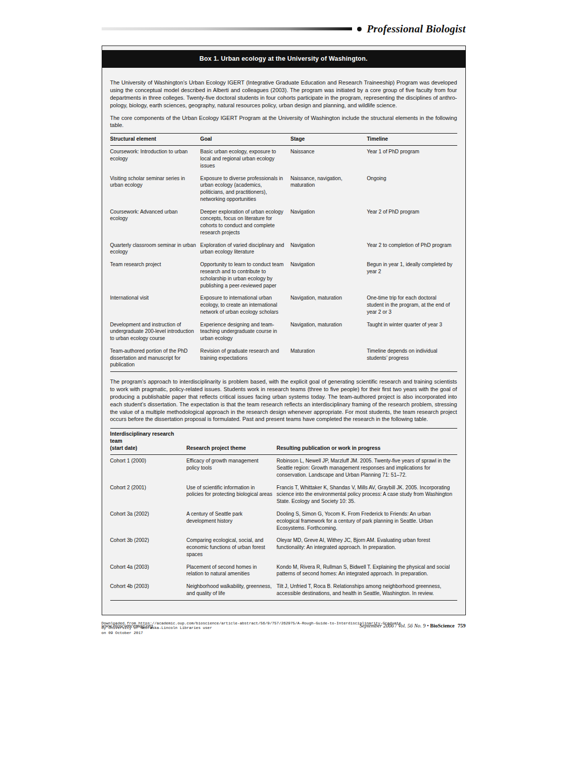Professional Biologist
Box 1. Urban ecology at the University of Washington.
The University of Washington’s Urban Ecology IGERT (Integrative Graduate Education and Research Traineeship) Program was developed using the conceptual model described in Alberti and colleagues (2003). The program was initiated by a core group of five faculty from four departments in three colleges. Twenty-five doctoral students in four cohorts participate in the program, representing the disciplines of anthropology, biology, earth sciences, geography, natural resources policy, urban design and planning, and wildlife science.
The core components of the Urban Ecology IGERT Program at the University of Washington include the structural elements in the following table.
| Structural element | Goal | Stage | Timeline |
| --- | --- | --- | --- |
| Coursework: Introduction to urban ecology | Basic urban ecology, exposure to local and regional urban ecology issues | Naissance | Year 1 of PhD program |
| Visiting scholar seminar series in urban ecology | Exposure to diverse professionals in urban ecology (academics, politicians, and practitioners), networking opportunities | Naissance, navigation, maturation | Ongoing |
| Coursework: Advanced urban ecology | Deeper exploration of urban ecology concepts, focus on literature for cohorts to conduct and complete research projects | Navigation | Year 2 of PhD program |
| Quarterly classroom seminar in urban ecology | Exploration of varied disciplinary and urban ecology literature | Navigation | Year 2 to completion of PhD program |
| Team research project | Opportunity to learn to conduct team research and to contribute to scholarship in urban ecology by publishing a peer-reviewed paper | Navigation | Begun in year 1, ideally completed by year 2 |
| International visit | Exposure to international urban ecology, to create an international network of urban ecology scholars | Navigation, maturation | One-time trip for each doctoral student in the program, at the end of year 2 or 3 |
| Development and instruction of undergraduate 200-level introduction to urban ecology course | Experience designing and team-teaching undergraduate course in urban ecology | Navigation, maturation | Taught in winter quarter of year 3 |
| Team-authored portion of the PhD dissertation and manuscript for publication | Revision of graduate research and training expectations | Maturation | Timeline depends on individual students’ progress |
The program’s approach to interdisciplinarity is problem based, with the explicit goal of generating scientific research and training scientists to work with pragmatic, policy-related issues. Students work in research teams (three to five people) for their first two years with the goal of producing a publishable paper that reflects critical issues facing urban systems today. The team-authored project is also incorporated into each student’s dissertation. The expectation is that the team research reflects an interdisciplinary framing of the research problem, stressing the value of a multiple methodological approach in the research design whenever appropriate. For most students, the team research project occurs before the dissertation proposal is formulated. Past and present teams have completed the research in the following table.
| Interdisciplinary research team (start date) | Research project theme | Resulting publication or work in progress |
| --- | --- | --- |
| Cohort 1 (2000) | Efficacy of growth management policy tools | Robinson L, Newell JP, Marzluff JM. 2005. Twenty-five years of sprawl in the Seattle region: Growth management responses and implications for conservation. Landscape and Urban Planning 71: 51–72. |
| Cohort 2 (2001) | Use of scientific information in policies for protecting biological areas | Francis T, Whittaker K, Shandas V, Mills AV, Graybill JK. 2005. Incorporating science into the environmental policy process: A case study from Washington State. Ecology and Society 10: 35. |
| Cohort 3a (2002) | A century of Seattle park development history | Dooling S, Simon G, Yocom K. From Frederick to Friends: An urban ecological framework for a century of park planning in Seattle. Urban Ecosystems. Forthcoming. |
| Cohort 3b (2002) | Comparing ecological, social, and economic functions of urban forest spaces | Oleyar MD, Greve AI, Withey JC, Bjorn AM. Evaluating urban forest functionality: An integrated approach. In preparation. |
| Cohort 4a (2003) | Placement of second homes in relation to natural amenities | Kondo M, Rivera R, Rullman S, Bidwell T. Explaining the physical and social patterns of second homes: An integrated approach. In preparation. |
| Cohort 4b (2003) | Neighborhood walkability, greenness, and quality of life | Tilt J, Unfried T, Roca B. Relationships among neighborhood greenness, accessible destinations, and health in Seattle, Washington. In review. |
www.biosciencemag.org
September 2006 / Vol. 56 No. 9 • BioScience 759
Downloaded from https://academic.oup.com/bioscience/article-abstract/56/9/757/262975/A-Rough-Guide-to-Interdisciplinarity-Graduate by University of Nebraska-Lincoln Libraries user on 09 October 2017